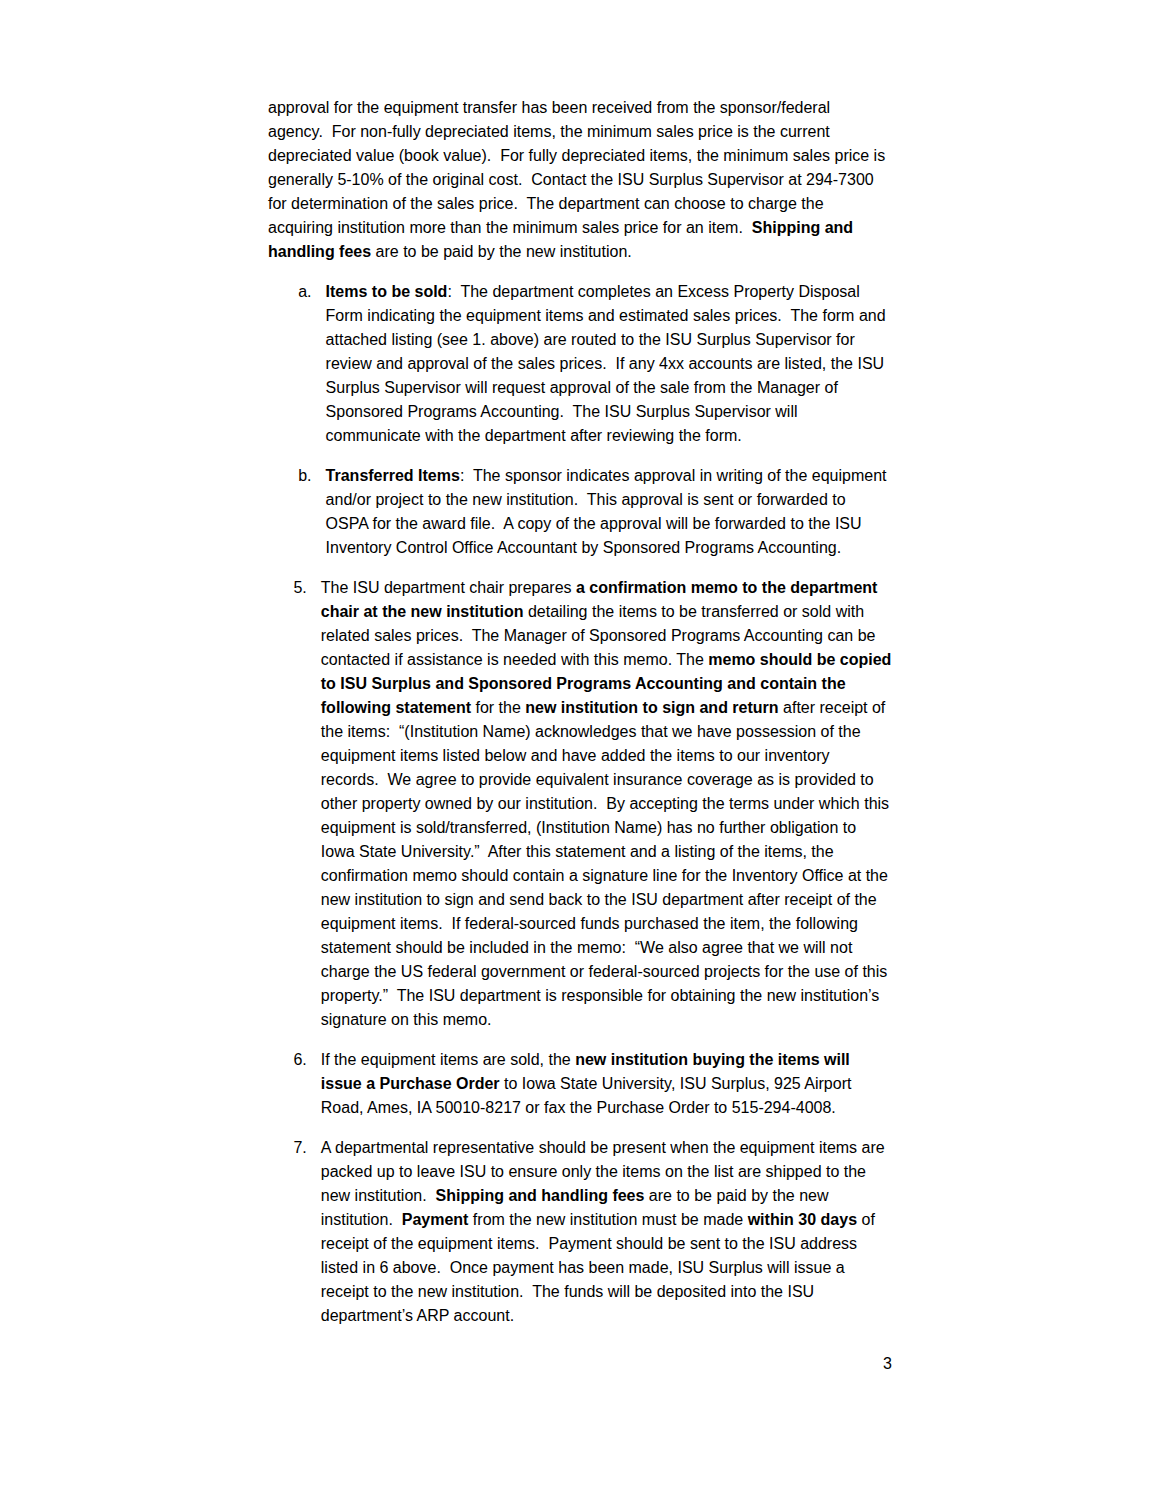approval for the equipment transfer has been received from the sponsor/federal agency. For non-fully depreciated items, the minimum sales price is the current depreciated value (book value). For fully depreciated items, the minimum sales price is generally 5-10% of the original cost. Contact the ISU Surplus Supervisor at 294-7300 for determination of the sales price. The department can choose to charge the acquiring institution more than the minimum sales price for an item. Shipping and handling fees are to be paid by the new institution.
Items to be sold: The department completes an Excess Property Disposal Form indicating the equipment items and estimated sales prices. The form and attached listing (see 1. above) are routed to the ISU Surplus Supervisor for review and approval of the sales prices. If any 4xx accounts are listed, the ISU Surplus Supervisor will request approval of the sale from the Manager of Sponsored Programs Accounting. The ISU Surplus Supervisor will communicate with the department after reviewing the form.
Transferred Items: The sponsor indicates approval in writing of the equipment and/or project to the new institution. This approval is sent or forwarded to OSPA for the award file. A copy of the approval will be forwarded to the ISU Inventory Control Office Accountant by Sponsored Programs Accounting.
The ISU department chair prepares a confirmation memo to the department chair at the new institution detailing the items to be transferred or sold with related sales prices. The Manager of Sponsored Programs Accounting can be contacted if assistance is needed with this memo. The memo should be copied to ISU Surplus and Sponsored Programs Accounting and contain the following statement for the new institution to sign and return after receipt of the items: “(Institution Name) acknowledges that we have possession of the equipment items listed below and have added the items to our inventory records. We agree to provide equivalent insurance coverage as is provided to other property owned by our institution. By accepting the terms under which this equipment is sold/transferred, (Institution Name) has no further obligation to Iowa State University.” After this statement and a listing of the items, the confirmation memo should contain a signature line for the Inventory Office at the new institution to sign and send back to the ISU department after receipt of the equipment items. If federal-sourced funds purchased the item, the following statement should be included in the memo: “We also agree that we will not charge the US federal government or federal-sourced projects for the use of this property.” The ISU department is responsible for obtaining the new institution’s signature on this memo.
If the equipment items are sold, the new institution buying the items will issue a Purchase Order to Iowa State University, ISU Surplus, 925 Airport Road, Ames, IA 50010-8217 or fax the Purchase Order to 515-294-4008.
A departmental representative should be present when the equipment items are packed up to leave ISU to ensure only the items on the list are shipped to the new institution. Shipping and handling fees are to be paid by the new institution. Payment from the new institution must be made within 30 days of receipt of the equipment items. Payment should be sent to the ISU address listed in 6 above. Once payment has been made, ISU Surplus will issue a receipt to the new institution. The funds will be deposited into the ISU department’s ARP account.
3